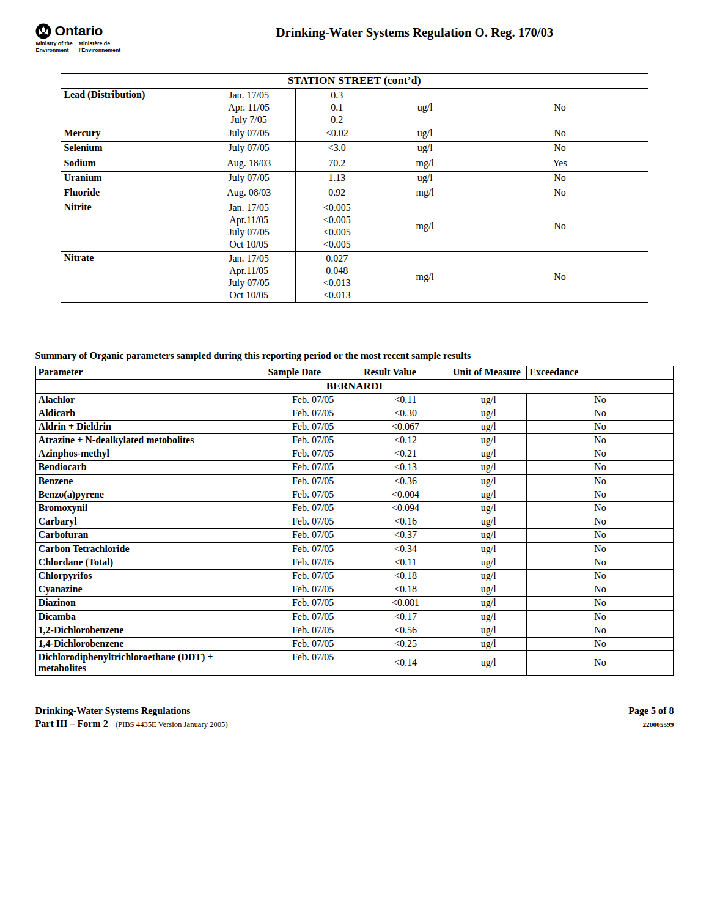Ontario
Ministry of the
Environment
Ministère de
l'Environnement
Drinking-Water Systems Regulation O. Reg. 170/03
| STATION STREET (cont’d) |
| Lead (Distribution) | Jan. 17/05 Apr. 11/05 July 7/05 | 0.3 0.1 0.2 | ug/l | No |
| Mercury | July 07/05 | <0.02 | ug/l | No |
| Selenium | July 07/05 | <3.0 | ug/l | No |
| Sodium | Aug. 18/03 | 70.2 | mg/l | Yes |
| Uranium | July 07/05 | 1.13 | ug/l | No |
| Fluoride | Aug. 08/03 | 0.92 | mg/l | No |
| Nitrite | Jan. 17/05 Apr.11/05 July 07/05 Oct 10/05 | <0.005 <0.005 <0.005 <0.005 | mg/l | No |
| Nitrate | Jan. 17/05 Apr.11/05 July 07/05 Oct 10/05 | 0.027 0.048 <0.013 <0.013 | mg/l | No |
Summary of Organic parameters sampled during this reporting period or the most recent sample results
| Parameter | Sample Date | Result Value | Unit of Measure | Exceedance |
| --- | --- | --- | --- | --- |
| BERNARDI |
| Alachlor | Feb. 07/05 | <0.11 | ug/l | No |
| Aldicarb | Feb. 07/05 | <0.30 | ug/l | No |
| Aldrin + Dieldrin | Feb. 07/05 | <0.067 | ug/l | No |
| Atrazine + N-dealkylated metobolites | Feb. 07/05 | <0.12 | ug/l | No |
| Azinphos-methyl | Feb. 07/05 | <0.21 | ug/l | No |
| Bendiocarb | Feb. 07/05 | <0.13 | ug/l | No |
| Benzene | Feb. 07/05 | <0.36 | ug/l | No |
| Benzo(a)pyrene | Feb. 07/05 | <0.004 | ug/l | No |
| Bromoxynil | Feb. 07/05 | <0.094 | ug/l | No |
| Carbaryl | Feb. 07/05 | <0.16 | ug/l | No |
| Carbofuran | Feb. 07/05 | <0.37 | ug/l | No |
| Carbon Tetrachloride | Feb. 07/05 | <0.34 | ug/l | No |
| Chlordane (Total) | Feb. 07/05 | <0.11 | ug/l | No |
| Chlorpyrifos | Feb. 07/05 | <0.18 | ug/l | No |
| Cyanazine | Feb. 07/05 | <0.18 | ug/l | No |
| Diazinon | Feb. 07/05 | <0.081 | ug/l | No |
| Dicamba | Feb. 07/05 | <0.17 | ug/l | No |
| 1,2-Dichlorobenzene | Feb. 07/05 | <0.56 | ug/l | No |
| 1,4-Dichlorobenzene | Feb. 07/05 | <0.25 | ug/l | No |
| Dichlorodiphenyltrichloroethane (DDT) + metabolites | Feb. 07/05 | <0.14 | ug/l | No |
Drinking-Water Systems Regulations
Part III – Form 2 (PIBS 4435E Version January 2005)
Page 5 of 8
220005599